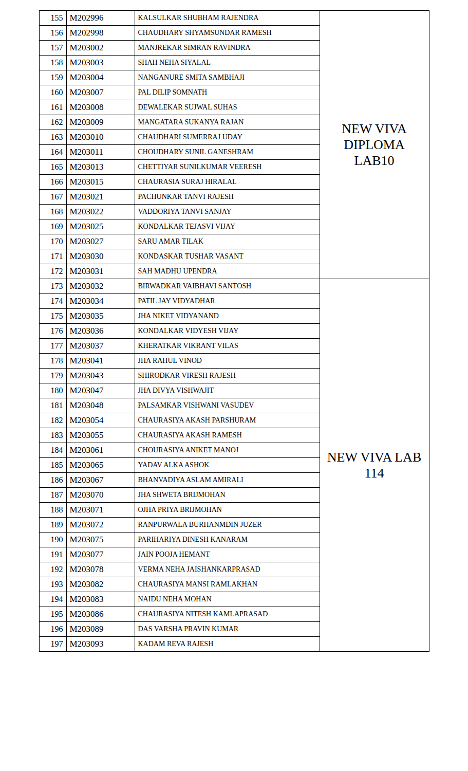| 155 | M202996 | KALSULKAR SHUBHAM RAJENDRA | NEW VIVA DIPLOMA LAB10 |
| 156 | M202998 | CHAUDHARY SHYAMSUNDAR RAMESH |
| 157 | M203002 | MANJREKAR SIMRAN RAVINDRA |
| 158 | M203003 | SHAH NEHA SIYALAL |
| 159 | M203004 | NANGANURE SMITA SAMBHAJI |
| 160 | M203007 | PAL DILIP SOMNATH |
| 161 | M203008 | DEWALEKAR SUJWAL SUHAS |
| 162 | M203009 | MANGATARA SUKANYA RAJAN |
| 163 | M203010 | CHAUDHARI SUMERRAJ UDAY |
| 164 | M203011 | CHOUDHARY SUNIL GANESHRAM |
| 165 | M203013 | CHETTIYAR SUNILKUMAR VEERESH |
| 166 | M203015 | CHAURASIA SURAJ HIRALAL |
| 167 | M203021 | PACHUNKAR TANVI RAJESH |
| 168 | M203022 | VADDORIYA TANVI SANJAY |
| 169 | M203025 | KONDALKAR TEJASVI VIJAY |
| 170 | M203027 | SARU AMAR TILAK |
| 171 | M203030 | KONDASKAR TUSHAR VASANT |
| 172 | M203031 | SAH MADHU UPENDRA |
| 173 | M203032 | BIRWADKAR VAIBHAVI SANTOSH | NEW VIVA LAB 114 |
| 174 | M203034 | PATIL JAY VIDYADHAR |
| 175 | M203035 | JHA NIKET VIDYANAND |
| 176 | M203036 | KONDALKAR VIDYESH VIJAY |
| 177 | M203037 | KHERATKAR VIKRANT VILAS |
| 178 | M203041 | JHA RAHUL VINOD |
| 179 | M203043 | SHIRODKAR VIRESH RAJESH |
| 180 | M203047 | JHA DIVYA VISHWAJIT |
| 181 | M203048 | PALSAMKAR VISHWANI VASUDEV |
| 182 | M203054 | CHAURASIYA AKASH PARSHURAM |
| 183 | M203055 | CHAURASIYA AKASH RAMESH |
| 184 | M203061 | CHOURASIYA ANIKET MANOJ |
| 185 | M203065 | YADAV ALKA ASHOK |
| 186 | M203067 | BHANVADIYA ASLAM AMIRALI |
| 187 | M203070 | JHA SHWETA BRIJMOHAN |
| 188 | M203071 | OJHA PRIYA BRIJMOHAN |
| 189 | M203072 | RANPURWALA BURHANMDIN JUZER |
| 190 | M203075 | PARIHARIYA DINESH KANARAM |
| 191 | M203077 | JAIN POOJA HEMANT |
| 192 | M203078 | VERMA NEHA JAISHANKARPRASAD |
| 193 | M203082 | CHAURASIYA MANSI RAMLAKHAN |
| 194 | M203083 | NAIDU NEHA MOHAN |
| 195 | M203086 | CHAURASIYA NITESH KAMLAPRASAD |
| 196 | M203089 | DAS VARSHA PRAVIN KUMAR |
| 197 | M203093 | KADAM REVA RAJESH |